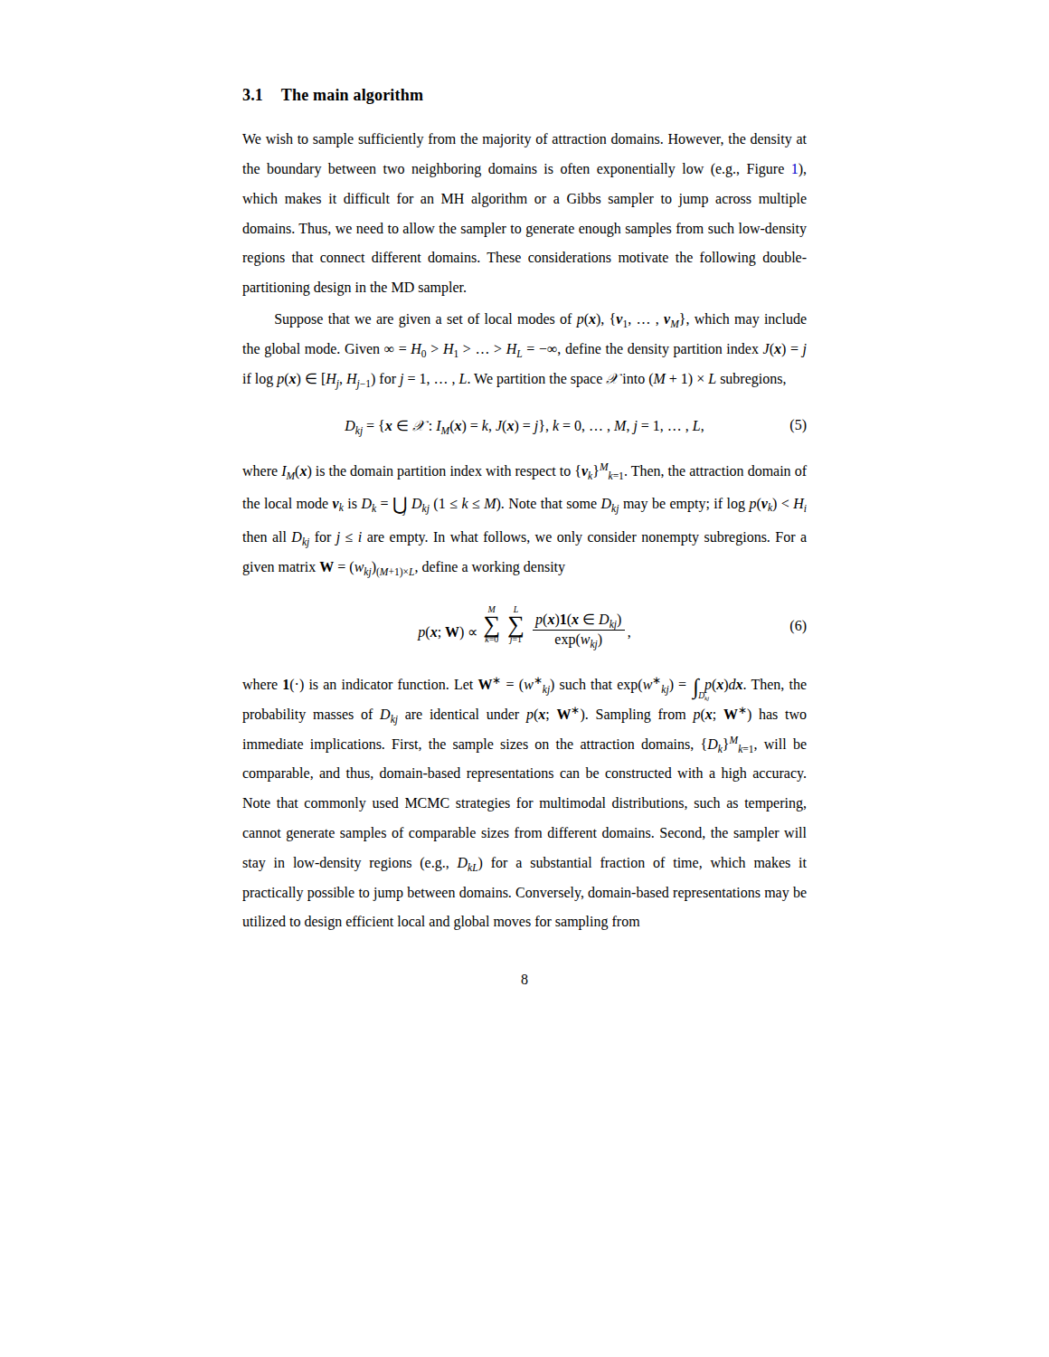3.1 The main algorithm
We wish to sample sufficiently from the majority of attraction domains. However, the density at the boundary between two neighboring domains is often exponentially low (e.g., Figure 1), which makes it difficult for an MH algorithm or a Gibbs sampler to jump across multiple domains. Thus, we need to allow the sampler to generate enough samples from such low-density regions that connect different domains. These considerations motivate the following double-partitioning design in the MD sampler.
Suppose that we are given a set of local modes of p(x), {ν1, … , νM}, which may include the global mode. Given ∞ = H0 > H1 > … > HL = −∞, define the density partition index J(x) = j if log p(x) ∈ [Hj, Hj−1) for j = 1, … , L. We partition the space 𝒳 into (M + 1) × L subregions,
Dkj = {x ∈ 𝒳 : IM(x) = k, J(x) = j}, k = 0, … , M, j = 1, … , L, (5)
where IM(x) is the domain partition index with respect to {νk}Mk=1. Then, the attraction domain of the local mode νk is Dk = ⋃j Dkj (1 ≤ k ≤ M). Note that some Dkj may be empty; if log p(νk) < Hi then all Dkj for j ≤ i are empty. In what follows, we only consider nonempty subregions. For a given matrix W = (wkj)(M+1)×L, define a working density
p(x; W) ∝ M∑k=0 L∑j=1 p(x)1(x ∈ Dkj) exp(wkj), (6)
where 1(·) is an indicator function. Let W∗ = (w∗kj) such that exp(w∗kj) = ∫Dkj p(x)dx. Then, the probability masses of Dkj are identical under p(x; W∗). Sampling from p(x; W∗) has two immediate implications. First, the sample sizes on the attraction domains, {Dk}Mk=1, will be comparable, and thus, domain-based representations can be constructed with a high accuracy. Note that commonly used MCMC strategies for multimodal distributions, such as tempering, cannot generate samples of comparable sizes from different domains. Second, the sampler will stay in low-density regions (e.g., DkL) for a substantial fraction of time, which makes it practically possible to jump between domains. Conversely, domain-based representations may be utilized to design efficient local and global moves for sampling from
8